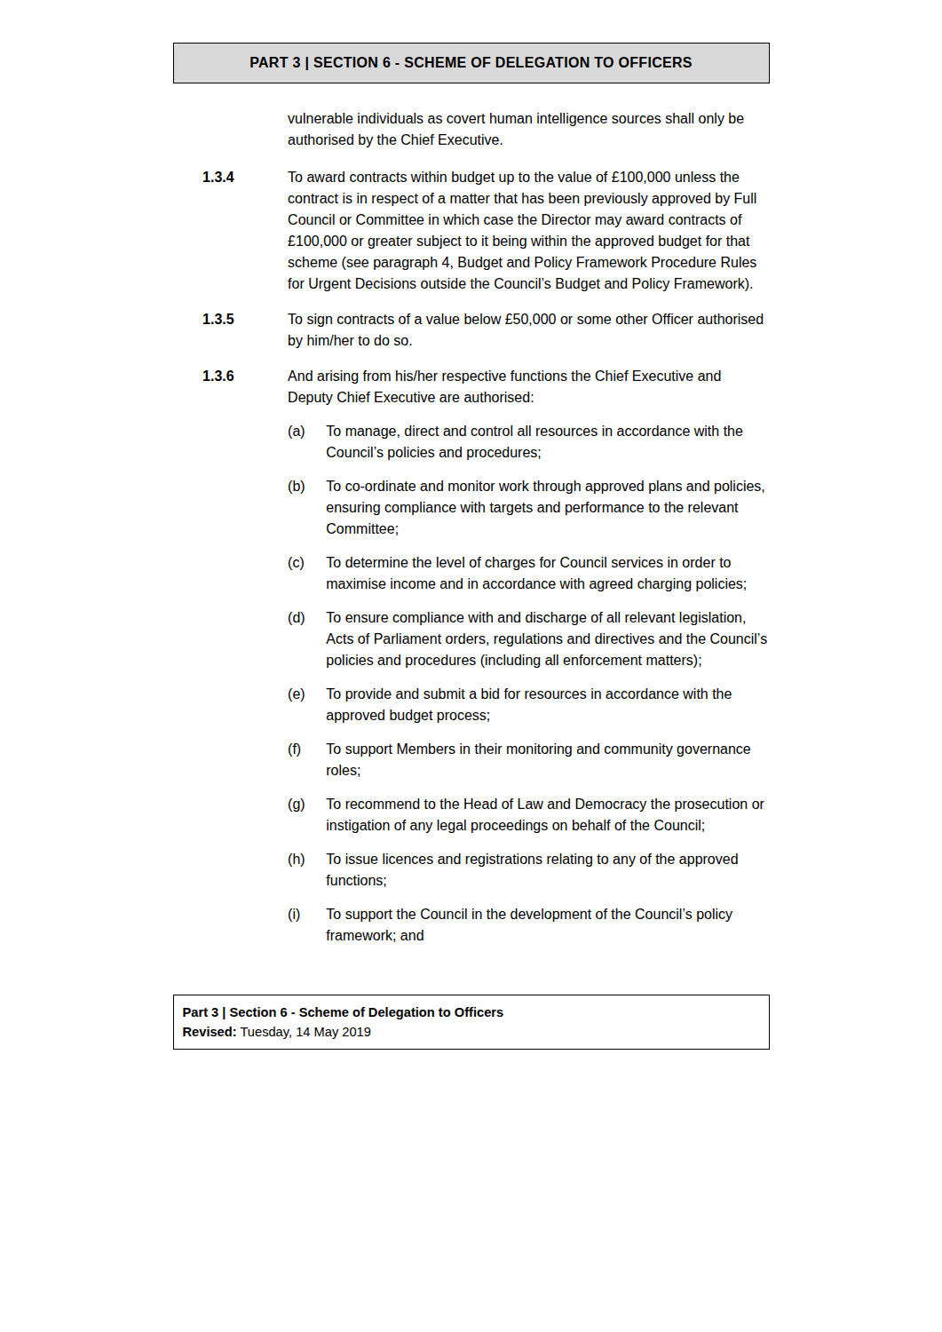PART 3 | SECTION 6 - SCHEME OF DELEGATION TO OFFICERS
vulnerable individuals as covert human intelligence sources shall only be authorised by the Chief Executive.
1.3.4
To award contracts within budget up to the value of £100,000 unless the contract is in respect of a matter that has been previously approved by Full Council or Committee in which case the Director may award contracts of £100,000 or greater subject to it being within the approved budget for that scheme (see paragraph 4, Budget and Policy Framework Procedure Rules for Urgent Decisions outside the Council’s Budget and Policy Framework).
1.3.5
To sign contracts of a value below £50,000 or some other Officer authorised by him/her to do so.
1.3.6
And arising from his/her respective functions the Chief Executive and Deputy Chief Executive are authorised:
(a) To manage, direct and control all resources in accordance with the Council’s policies and procedures;
(b) To co-ordinate and monitor work through approved plans and policies, ensuring compliance with targets and performance to the relevant Committee;
(c) To determine the level of charges for Council services in order to maximise income and in accordance with agreed charging policies;
(d) To ensure compliance with and discharge of all relevant legislation, Acts of Parliament orders, regulations and directives and the Council’s policies and procedures (including all enforcement matters);
(e) To provide and submit a bid for resources in accordance with the approved budget process;
(f) To support Members in their monitoring and community governance roles;
(g) To recommend to the Head of Law and Democracy the prosecution or instigation of any legal proceedings on behalf of the Council;
(h) To issue licences and registrations relating to any of the approved functions;
(i) To support the Council in the development of the Council’s policy framework; and
Part 3 | Section 6 - Scheme of Delegation to Officers
Revised: Tuesday, 14 May 2019